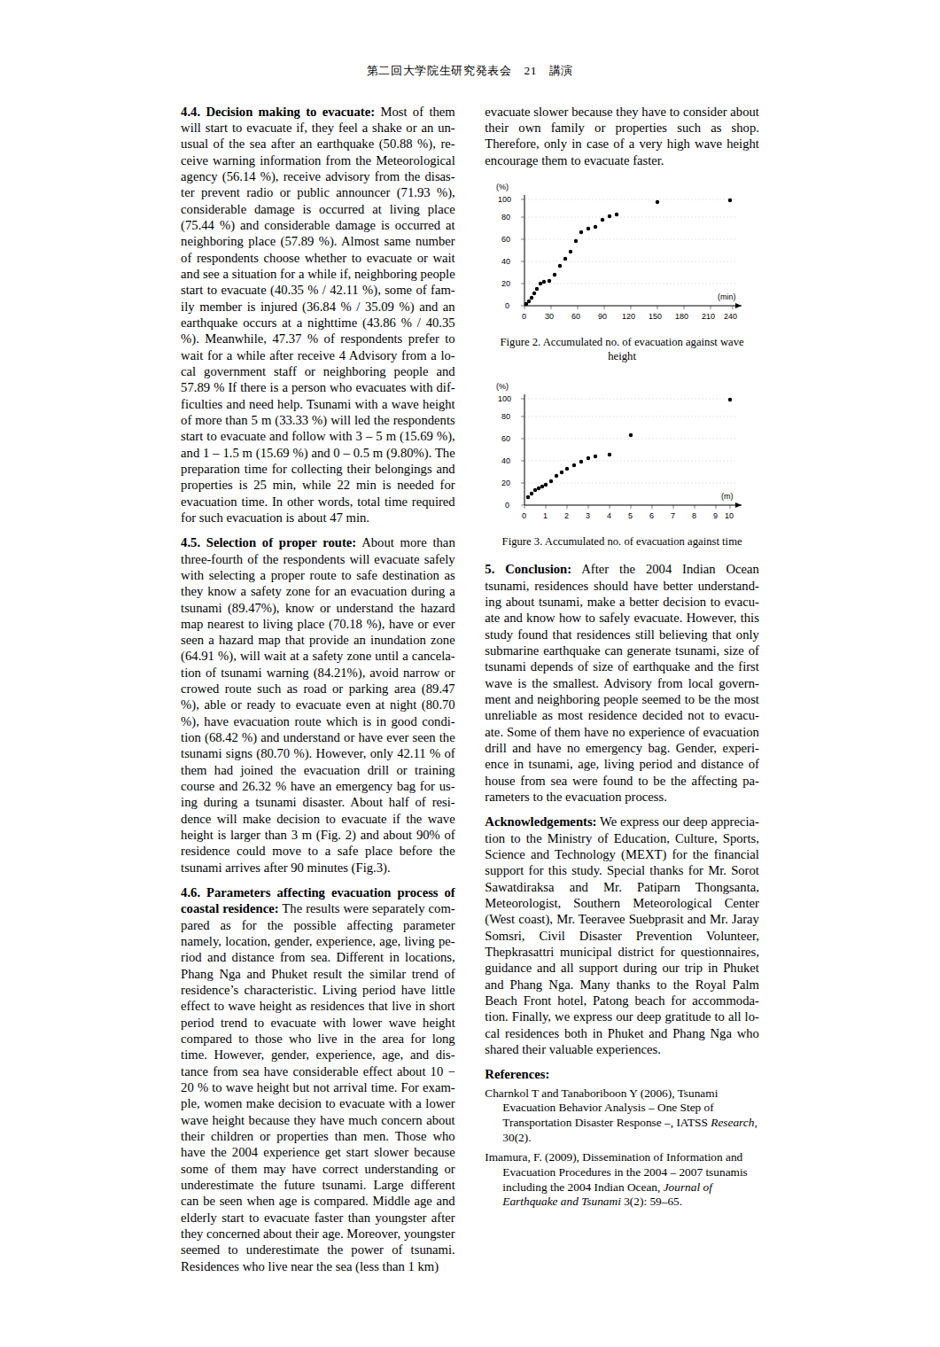第二回大学院生研究発表会　21　講演
4.4. Decision making to evacuate: Most of them will start to evacuate if, they feel a shake or an unusual of the sea after an earthquake (50.88 %), receive warning information from the Meteorological agency (56.14 %), receive advisory from the disaster prevent radio or public announcer (71.93 %), considerable damage is occurred at living place (75.44 %) and considerable damage is occurred at neighboring place (57.89 %). Almost same number of respondents choose whether to evacuate or wait and see a situation for a while if, neighboring people start to evacuate (40.35 % / 42.11 %), some of family member is injured (36.84 % / 35.09 %) and an earthquake occurs at a nighttime (43.86 % / 40.35 %). Meanwhile, 47.37 % of respondents prefer to wait for a while after receive 4 Advisory from a local government staff or neighboring people and 57.89 % If there is a person who evacuates with difficulties and need help. Tsunami with a wave height of more than 5 m (33.33 %) will led the respondents start to evacuate and follow with 3 – 5 m (15.69 %), and 1 – 1.5 m (15.69 %) and 0 – 0.5 m (9.80%). The preparation time for collecting their belongings and properties is 25 min, while 22 min is needed for evacuation time. In other words, total time required for such evacuation is about 47 min.
4.5. Selection of proper route: About more than three-fourth of the respondents will evacuate safely with selecting a proper route to safe destination as they know a safety zone for an evacuation during a tsunami (89.47%), know or understand the hazard map nearest to living place (70.18 %), have or ever seen a hazard map that provide an inundation zone (64.91 %), will wait at a safety zone until a cancelation of tsunami warning (84.21%), avoid narrow or crowed route such as road or parking area (89.47 %), able or ready to evacuate even at night (80.70 %), have evacuation route which is in good condition (68.42 %) and understand or have ever seen the tsunami signs (80.70 %). However, only 42.11 % of them had joined the evacuation drill or training course and 26.32 % have an emergency bag for using during a tsunami disaster. About half of residence will make decision to evacuate if the wave height is larger than 3 m (Fig. 2) and about 90% of residence could move to a safe place before the tsunami arrives after 90 minutes (Fig.3).
4.6. Parameters affecting evacuation process of coastal residence: The results were separately compared as for the possible affecting parameter namely, location, gender, experience, age, living period and distance from sea. Different in locations, Phang Nga and Phuket result the similar trend of residence’s characteristic. Living period have little effect to wave height as residences that live in short period trend to evacuate with lower wave height compared to those who live in the area for long time. However, gender, experience, age, and distance from sea have considerable effect about 10 − 20 % to wave height but not arrival time. For example, women make decision to evacuate with a lower wave height because they have much concern about their children or properties than men. Those who have the 2004 experience get start slower because some of them may have correct understanding or underestimate the future tsunami. Large different can be seen when age is compared. Middle age and elderly start to evacuate faster than youngster after they concerned about their age. Moreover, youngster seemed to underestimate the power of tsunami. Residences who live near the sea (less than 1 km)
evacuate slower because they have to consider about their own family or properties such as shop. Therefore, only in case of a very high wave height encourage them to evacuate faster.
(%) 0 20 40 60 80 100 0 30 60 90 120 150 180 210 240 (min)
Figure 2. Accumulated no. of evacuation against wave height
(%) 0 20 40 60 80 100 0 1 2 3 4 5 6 7 8 9 10 (m)
Figure 3. Accumulated no. of evacuation against time
5. Conclusion: After the 2004 Indian Ocean tsunami, residences should have better understanding about tsunami, make a better decision to evacuate and know how to safely evacuate. However, this study found that residences still believing that only submarine earthquake can generate tsunami, size of tsunami depends of size of earthquake and the first wave is the smallest. Advisory from local government and neighboring people seemed to be the most unreliable as most residence decided not to evacuate. Some of them have no experience of evacuation drill and have no emergency bag. Gender, experience in tsunami, age, living period and distance of house from sea were found to be the affecting parameters to the evacuation process.
Acknowledgements: We express our deep appreciation to the Ministry of Education, Culture, Sports, Science and Technology (MEXT) for the financial support for this study. Special thanks for Mr. Sorot Sawatdiraksa and Mr. Patiparn Thongsanta, Meteorologist, Southern Meteorological Center (West coast), Mr. Teeravee Suebprasit and Mr. Jaray Somsri, Civil Disaster Prevention Volunteer, Thepkrasattri municipal district for questionnaires, guidance and all support during our trip in Phuket and Phang Nga. Many thanks to the Royal Palm Beach Front hotel, Patong beach for accommodation. Finally, we express our deep gratitude to all local residences both in Phuket and Phang Nga who shared their valuable experiences.
References:
Charnkol T and Tanaboriboon Y (2006), Tsunami Evacuation Behavior Analysis – One Step of Transportation Disaster Response –, IATSS Research, 30(2).
Imamura, F. (2009), Dissemination of Information and Evacuation Procedures in the 2004 – 2007 tsunamis including the 2004 Indian Ocean, Journal of Earthquake and Tsunami 3(2): 59–65.